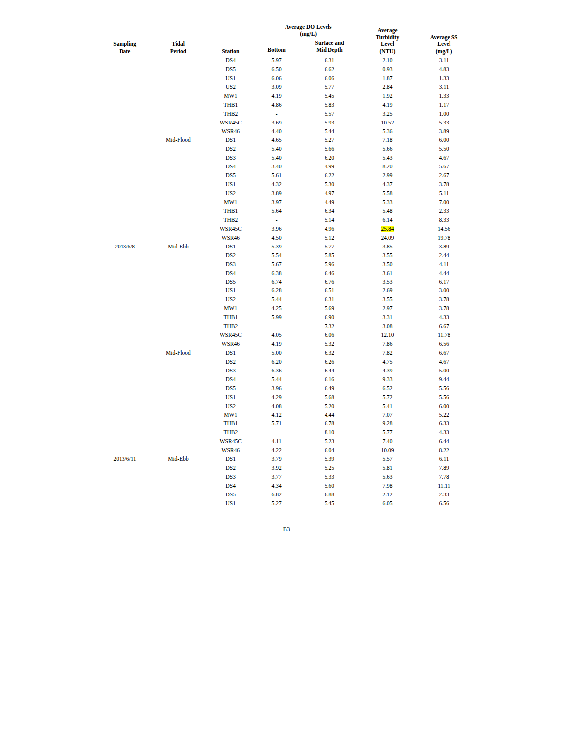| Sampling Date | Tidal Period | Station | Average DO Levels (mg/L) | Average Turbidity Level (NTU) | Average SS Level (mg/L) |
| --- | --- | --- | --- | --- | --- |
| Bottom | Surface and Mid Depth |
| | | DS4 | 5.97 | 6.31 | 2.10 | 3.11 |
| | | DS5 | 6.50 | 6.62 | 0.93 | 4.83 |
| | | US1 | 6.06 | 6.06 | 1.87 | 1.33 |
| | | US2 | 3.09 | 5.77 | 2.84 | 3.11 |
| | | MW1 | 4.19 | 5.45 | 1.92 | 1.33 |
| | | THB1 | 4.86 | 5.83 | 4.19 | 1.17 |
| | | THB2 | - | 5.57 | 3.25 | 1.00 |
| | | WSR45C | 3.69 | 5.93 | 10.52 | 5.33 |
| | | WSR46 | 4.40 | 5.44 | 5.36 | 3.89 |
| | Mid-Flood | DS1 | 4.65 | 5.27 | 7.18 | 6.00 |
| | | DS2 | 5.40 | 5.66 | 5.66 | 5.50 |
| | | DS3 | 5.40 | 6.20 | 5.43 | 4.67 |
| | | DS4 | 3.40 | 4.99 | 8.20 | 5.67 |
| | | DS5 | 5.61 | 6.22 | 2.99 | 2.67 |
| | | US1 | 4.32 | 5.30 | 4.37 | 3.78 |
| | | US2 | 3.89 | 4.97 | 5.58 | 5.11 |
| | | MW1 | 3.97 | 4.49 | 5.33 | 7.00 |
| | | THB1 | 5.64 | 6.34 | 5.48 | 2.33 |
| | | THB2 | - | 5.14 | 6.14 | 8.33 |
| | | WSR45C | 3.96 | 4.96 | 25.84 | 14.56 |
| | | WSR46 | 4.50 | 5.12 | 24.09 | 19.78 |
| 2013/6/8 | Mid-Ebb | DS1 | 5.39 | 5.77 | 3.85 | 3.89 |
| | | DS2 | 5.54 | 5.85 | 3.55 | 2.44 |
| | | DS3 | 5.67 | 5.96 | 3.50 | 4.11 |
| | | DS4 | 6.38 | 6.46 | 3.61 | 4.44 |
| | | DS5 | 6.74 | 6.76 | 3.53 | 6.17 |
| | | US1 | 6.28 | 6.51 | 2.69 | 3.00 |
| | | US2 | 5.44 | 6.31 | 3.55 | 3.78 |
| | | MW1 | 4.25 | 5.69 | 2.97 | 3.78 |
| | | THB1 | 5.99 | 6.90 | 3.31 | 4.33 |
| | | THB2 | - | 7.32 | 3.08 | 6.67 |
| | | WSR45C | 4.05 | 6.06 | 12.10 | 11.78 |
| | | WSR46 | 4.19 | 5.32 | 7.86 | 6.56 |
| | Mid-Flood | DS1 | 5.00 | 6.32 | 7.82 | 6.67 |
| | | DS2 | 6.20 | 6.26 | 4.75 | 4.67 |
| | | DS3 | 6.36 | 6.44 | 4.39 | 5.00 |
| | | DS4 | 5.44 | 6.16 | 9.33 | 9.44 |
| | | DS5 | 3.96 | 6.49 | 6.52 | 5.56 |
| | | US1 | 4.29 | 5.68 | 5.72 | 5.56 |
| | | US2 | 4.08 | 5.20 | 5.41 | 6.00 |
| | | MW1 | 4.12 | 4.44 | 7.07 | 5.22 |
| | | THB1 | 5.71 | 6.78 | 9.28 | 6.33 |
| | | THB2 | - | 8.10 | 5.77 | 4.33 |
| | | WSR45C | 4.11 | 5.23 | 7.40 | 6.44 |
| | | WSR46 | 4.22 | 6.04 | 10.09 | 8.22 |
| 2013/6/11 | Mid-Ebb | DS1 | 3.79 | 5.39 | 5.57 | 6.11 |
| | | DS2 | 3.92 | 5.25 | 5.81 | 7.89 |
| | | DS3 | 3.77 | 5.33 | 5.63 | 7.78 |
| | | DS4 | 4.34 | 5.60 | 7.98 | 11.11 |
| | | DS5 | 6.82 | 6.88 | 2.12 | 2.33 |
| | | US1 | 5.27 | 5.45 | 6.05 | 6.56 |
B3